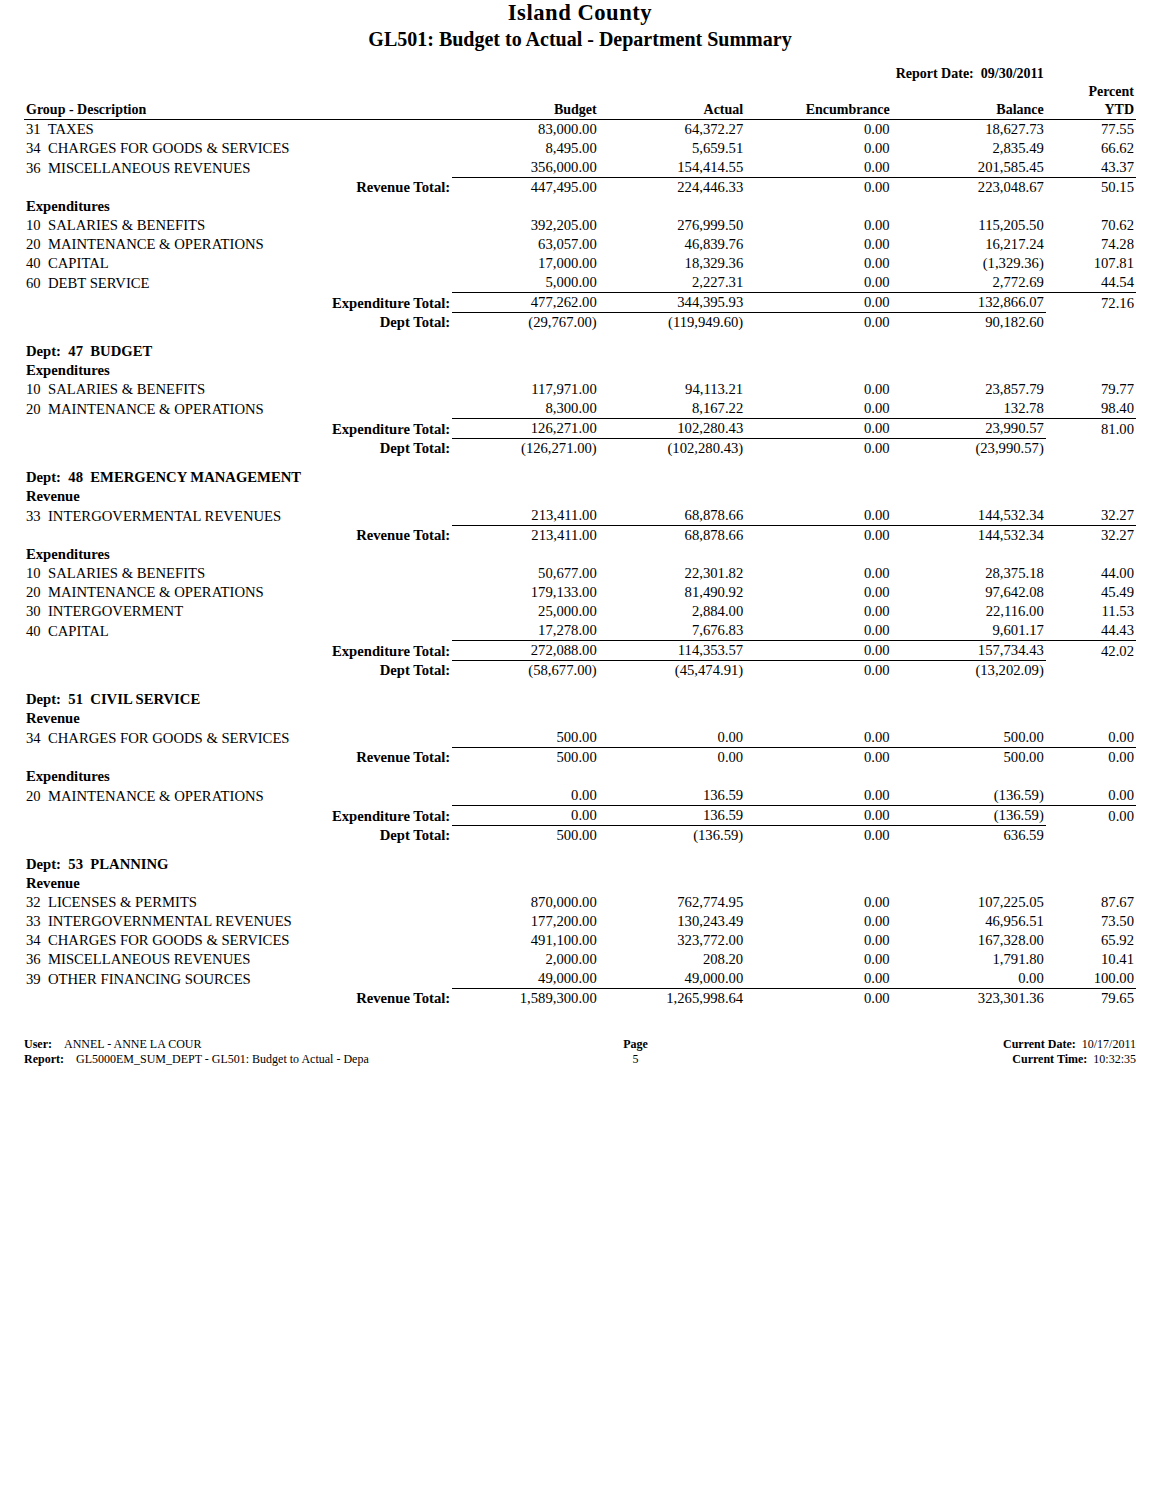Island County
GL501: Budget to Actual - Department Summary
| | Report Date: 09/30/2011 | |
| --- | --- | --- |
| | Percent |
| Group - Description | Budget | Actual | Encumbrance | Balance | YTD |
| 31 TAXES | 83,000.00 | 64,372.27 | 0.00 | 18,627.73 | 77.55 |
| 34 CHARGES FOR GOODS & SERVICES | 8,495.00 | 5,659.51 | 0.00 | 2,835.49 | 66.62 |
| 36 MISCELLANEOUS REVENUES | 356,000.00 | 154,414.55 | 0.00 | 201,585.45 | 43.37 |
| Revenue Total: | 447,495.00 | 224,446.33 | 0.00 | 223,048.67 | 50.15 |
| Expenditures | |
| 10 SALARIES & BENEFITS | 392,205.00 | 276,999.50 | 0.00 | 115,205.50 | 70.62 |
| 20 MAINTENANCE & OPERATIONS | 63,057.00 | 46,839.76 | 0.00 | 16,217.24 | 74.28 |
| 40 CAPITAL | 17,000.00 | 18,329.36 | 0.00 | (1,329.36) | 107.81 |
| 60 DEBT SERVICE | 5,000.00 | 2,227.31 | 0.00 | 2,772.69 | 44.54 |
| Expenditure Total: | 477,262.00 | 344,395.93 | 0.00 | 132,866.07 | 72.16 |
| Dept Total: | (29,767.00) | (119,949.60) | 0.00 | 90,182.60 | |
| Dept: 47 BUDGET |
| Expenditures | |
| 10 SALARIES & BENEFITS | 117,971.00 | 94,113.21 | 0.00 | 23,857.79 | 79.77 |
| 20 MAINTENANCE & OPERATIONS | 8,300.00 | 8,167.22 | 0.00 | 132.78 | 98.40 |
| Expenditure Total: | 126,271.00 | 102,280.43 | 0.00 | 23,990.57 | 81.00 |
| Dept Total: | (126,271.00) | (102,280.43) | 0.00 | (23,990.57) | |
| Dept: 48 EMERGENCY MANAGEMENT |
| Revenue | |
| 33 INTERGOVERMENTAL REVENUES | 213,411.00 | 68,878.66 | 0.00 | 144,532.34 | 32.27 |
| Revenue Total: | 213,411.00 | 68,878.66 | 0.00 | 144,532.34 | 32.27 |
| Expenditures | |
| 10 SALARIES & BENEFITS | 50,677.00 | 22,301.82 | 0.00 | 28,375.18 | 44.00 |
| 20 MAINTENANCE & OPERATIONS | 179,133.00 | 81,490.92 | 0.00 | 97,642.08 | 45.49 |
| 30 INTERGOVERMENT | 25,000.00 | 2,884.00 | 0.00 | 22,116.00 | 11.53 |
| 40 CAPITAL | 17,278.00 | 7,676.83 | 0.00 | 9,601.17 | 44.43 |
| Expenditure Total: | 272,088.00 | 114,353.57 | 0.00 | 157,734.43 | 42.02 |
| Dept Total: | (58,677.00) | (45,474.91) | 0.00 | (13,202.09) | |
| Dept: 51 CIVIL SERVICE |
| Revenue | |
| 34 CHARGES FOR GOODS & SERVICES | 500.00 | 0.00 | 0.00 | 500.00 | 0.00 |
| Revenue Total: | 500.00 | 0.00 | 0.00 | 500.00 | 0.00 |
| Expenditures | |
| 20 MAINTENANCE & OPERATIONS | 0.00 | 136.59 | 0.00 | (136.59) | 0.00 |
| Expenditure Total: | 0.00 | 136.59 | 0.00 | (136.59) | 0.00 |
| Dept Total: | 500.00 | (136.59) | 0.00 | 636.59 | |
| Dept: 53 PLANNING |
| Revenue | |
| 32 LICENSES & PERMITS | 870,000.00 | 762,774.95 | 0.00 | 107,225.05 | 87.67 |
| 33 INTERGOVERNMENTAL REVENUES | 177,200.00 | 130,243.49 | 0.00 | 46,956.51 | 73.50 |
| 34 CHARGES FOR GOODS & SERVICES | 491,100.00 | 323,772.00 | 0.00 | 167,328.00 | 65.92 |
| 36 MISCELLANEOUS REVENUES | 2,000.00 | 208.20 | 0.00 | 1,791.80 | 10.41 |
| 39 OTHER FINANCING SOURCES | 49,000.00 | 49,000.00 | 0.00 | 0.00 | 100.00 |
| Revenue Total: | 1,589,300.00 | 1,265,998.64 | 0.00 | 323,301.36 | 79.65 |
| User: ANNEL - ANNE LA COUR | Page | Current Date: 10/17/2011 |
| Report: GL5000EM_SUM_DEPT - GL501: Budget to Actual - Depa | 5 | Current Time: 10:32:35 |